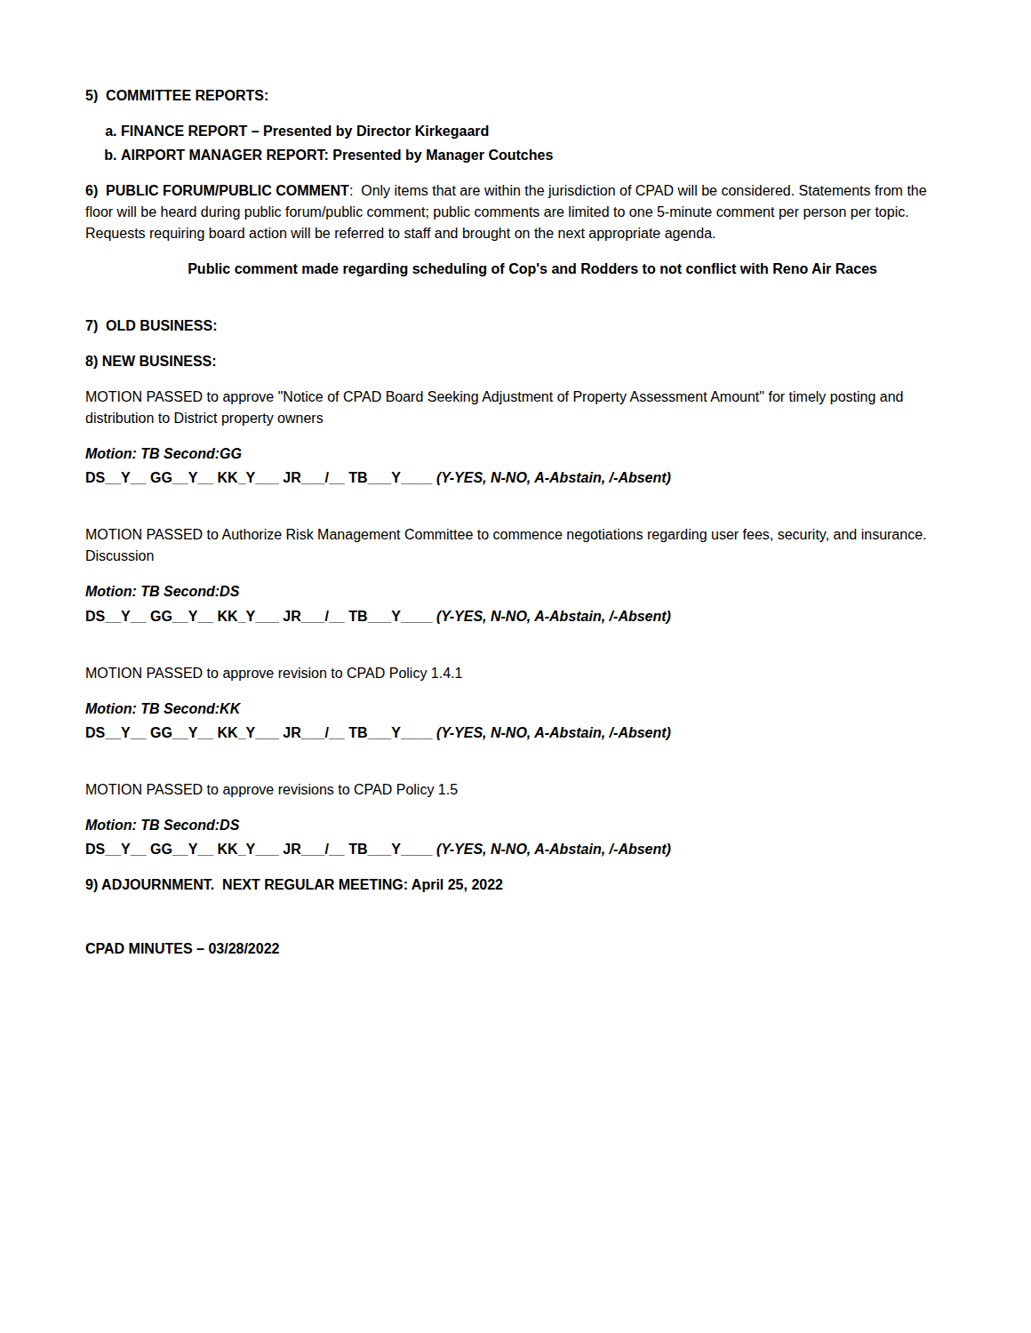5) COMMITTEE REPORTS:
FINANCE REPORT – Presented by Director Kirkegaard
AIRPORT MANAGER REPORT: Presented by Manager Coutches
6) PUBLIC FORUM/PUBLIC COMMENT: Only items that are within the jurisdiction of CPAD will be considered. Statements from the floor will be heard during public forum/public comment; public comments are limited to one 5-minute comment per person per topic. Requests requiring board action will be referred to staff and brought on the next appropriate agenda.
Public comment made regarding scheduling of Cop's and Rodders to not conflict with Reno Air Races
7) OLD BUSINESS:
8) NEW BUSINESS:
MOTION PASSED to approve "Notice of CPAD Board Seeking Adjustment of Property Assessment Amount" for timely posting and distribution to District property owners
Motion: TB Second:GG
DS__Y__ GG__Y__ KK_Y___ JR___/__ TB___Y____ (Y-YES, N-NO, A-Abstain, /-Absent)
MOTION PASSED to Authorize Risk Management Committee to commence negotiations regarding user fees, security, and insurance.
Discussion
Motion: TB Second:DS
DS__Y__ GG__Y__ KK_Y___ JR___/__ TB___Y____ (Y-YES, N-NO, A-Abstain, /-Absent)
MOTION PASSED to approve revision to CPAD Policy 1.4.1
Motion: TB Second:KK
DS__Y__ GG__Y__ KK_Y___ JR___/__ TB___Y____ (Y-YES, N-NO, A-Abstain, /-Absent)
MOTION PASSED to approve revisions to CPAD Policy 1.5
Motion: TB Second:DS
DS__Y__ GG__Y__ KK_Y___ JR___/__ TB___Y____ (Y-YES, N-NO, A-Abstain, /-Absent)
9) ADJOURNMENT. NEXT REGULAR MEETING: April 25, 2022
CPAD MINUTES – 03/28/2022